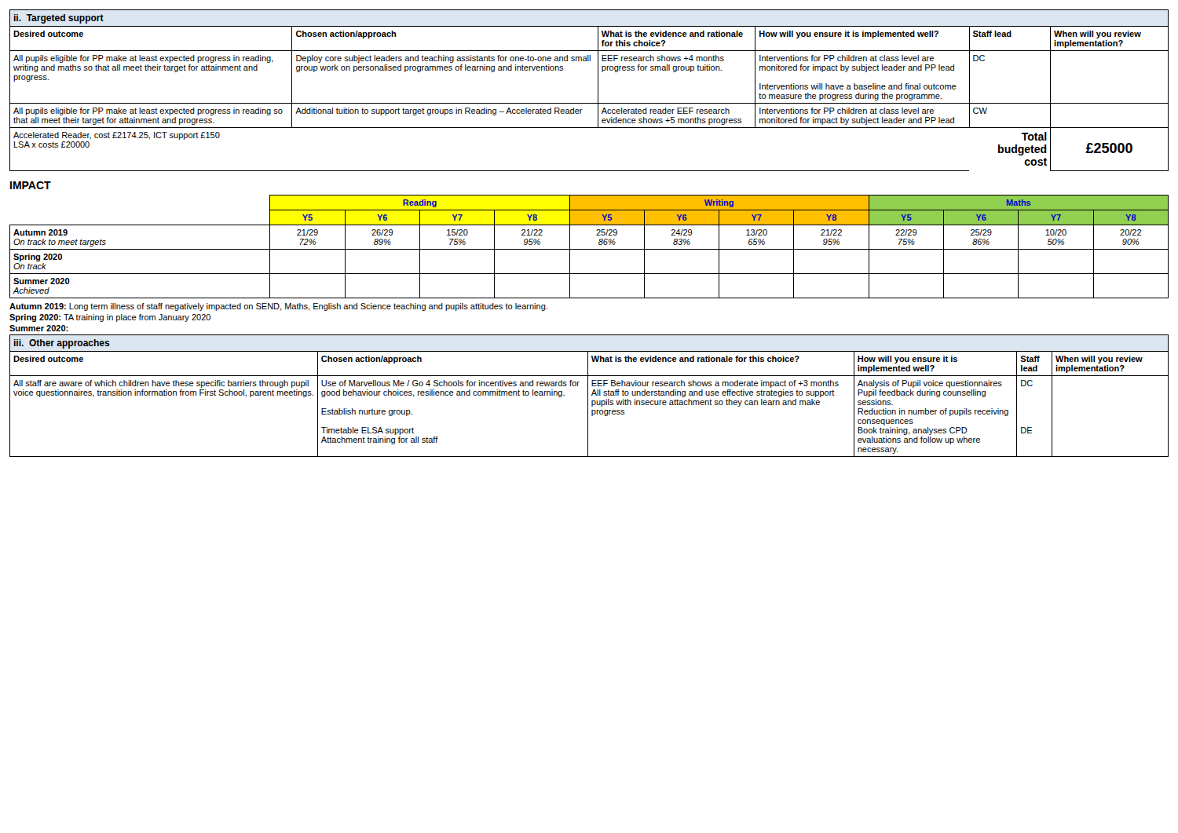| ii. Targeted support |
| Desired outcome | Chosen action/approach | What is the evidence and rationale for this choice? | How will you ensure it is implemented well? | Staff lead | When will you review implementation? |
| All pupils eligible for PP make at least expected progress in reading, writing and maths so that all meet their target for attainment and progress. | Deploy core subject leaders and teaching assistants for one-to-one and small group work on personalised programmes of learning and interventions | EEF research shows +4 months progress for small group tuition. | Interventions for PP children at class level are monitored for impact by subject leader and PP lead Interventions will have a baseline and final outcome to measure the progress during the programme. | DC | |
| All pupils eligible for PP make at least expected progress in reading so that all meet their target for attainment and progress. | Additional tuition to support target groups in Reading – Accelerated Reader | Accelerated reader EEF research evidence shows +5 months progress | Interventions for PP children at class level are monitored for impact by subject leader and PP lead | CW | |
| Accelerated Reader, cost £2174.25, ICT support £150 LSA x costs £20000 | Total budgeted cost | £25000 |
IMPACT
| | Reading | Writing | Maths |
| | Y5 | Y6 | Y7 | Y8 | Y5 | Y6 | Y7 | Y8 | Y5 | Y6 | Y7 | Y8 |
| Autumn 2019 On track to meet targets | 21/29 72% | 26/29 89% | 15/20 75% | 21/22 95% | 25/29 86% | 24/29 83% | 13/20 65% | 21/22 95% | 22/29 75% | 25/29 86% | 10/20 50% | 20/22 90% |
| Spring 2020 On track | | | | | | | | | | | | |
| Summer 2020 Achieved | | | | | | | | | | | | |
Autumn 2019: Long term illness of staff negatively impacted on SEND, Maths, English and Science teaching and pupils attitudes to learning.
Spring 2020: TA training in place from January 2020
Summer 2020:
| iii. Other approaches |
| Desired outcome | Chosen action/approach | What is the evidence and rationale for this choice? | How will you ensure it is implemented well? | Staff lead | When will you review implementation? |
| All staff are aware of which children have these specific barriers through pupil voice questionnaires, transition information from First School, parent meetings. | Use of Marvellous Me / Go 4 Schools for incentives and rewards for good behaviour choices, resilience and commitment to learning. Establish nurture group. Timetable ELSA support Attachment training for all staff | EEF Behaviour research shows a moderate impact of +3 months All staff to understanding and use effective strategies to support pupils with insecure attachment so they can learn and make progress | Analysis of Pupil voice questionnaires Pupil feedback during counselling sessions. Reduction in number of pupils receiving consequences Book training, analyses CPD evaluations and follow up where necessary. | DC DE | |